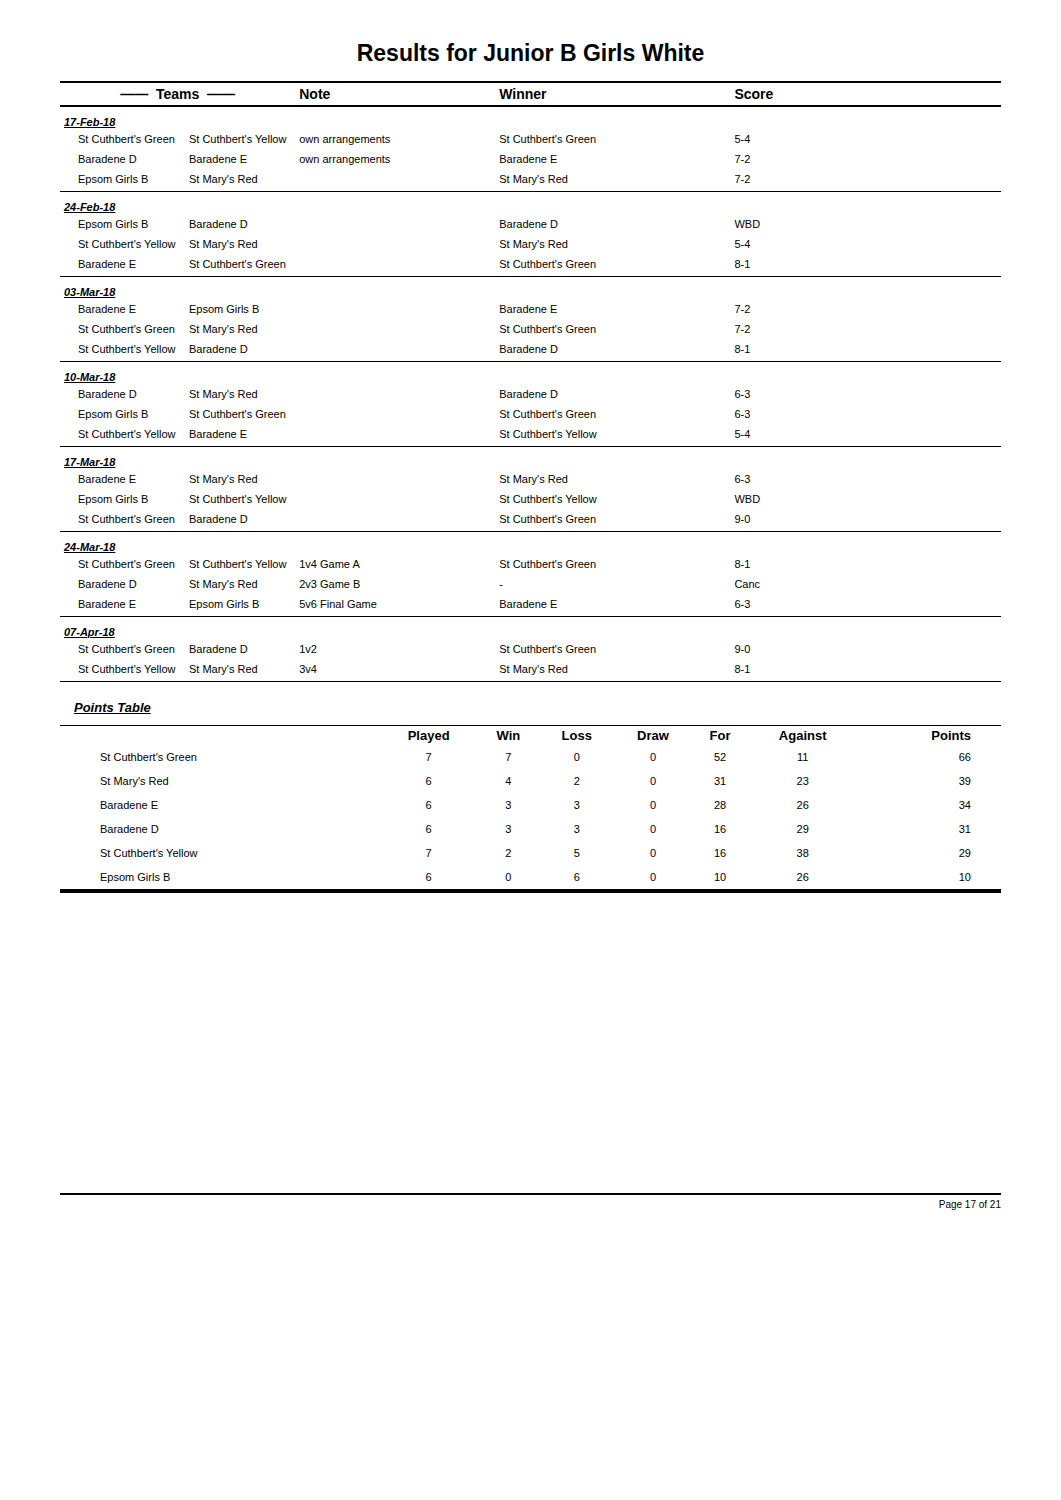Results for Junior B Girls White
| —— Teams —— | Note | Winner | Score |
| --- | --- | --- | --- |
| 17-Feb-18 |
| St Cuthbert's Green | St Cuthbert's Yellow | own arrangements | St Cuthbert's Green | 5-4 |
| Baradene D | Baradene E | own arrangements | Baradene E | 7-2 |
| Epsom Girls B | St Mary's Red | | St Mary's Red | 7-2 |
| 24-Feb-18 |
| Epsom Girls B | Baradene D | | Baradene D | WBD |
| St Cuthbert's Yellow | St Mary's Red | | St Mary's Red | 5-4 |
| Baradene E | St Cuthbert's Green | | St Cuthbert's Green | 8-1 |
| 03-Mar-18 |
| Baradene E | Epsom Girls B | | Baradene E | 7-2 |
| St Cuthbert's Green | St Mary's Red | | St Cuthbert's Green | 7-2 |
| St Cuthbert's Yellow | Baradene D | | Baradene D | 8-1 |
| 10-Mar-18 |
| Baradene D | St Mary's Red | | Baradene D | 6-3 |
| Epsom Girls B | St Cuthbert's Green | | St Cuthbert's Green | 6-3 |
| St Cuthbert's Yellow | Baradene E | | St Cuthbert's Yellow | 5-4 |
| 17-Mar-18 |
| Baradene E | St Mary's Red | | St Mary's Red | 6-3 |
| Epsom Girls B | St Cuthbert's Yellow | | St Cuthbert's Yellow | WBD |
| St Cuthbert's Green | Baradene D | | St Cuthbert's Green | 9-0 |
| 24-Mar-18 |
| St Cuthbert's Green | St Cuthbert's Yellow | 1v4 Game A | St Cuthbert's Green | 8-1 |
| Baradene D | St Mary's Red | 2v3 Game B | - | Canc |
| Baradene E | Epsom Girls B | 5v6 Final Game | Baradene E | 6-3 |
| 07-Apr-18 |
| St Cuthbert's Green | Baradene D | 1v2 | St Cuthbert's Green | 9-0 |
| St Cuthbert's Yellow | St Mary's Red | 3v4 | St Mary's Red | 8-1 |
Points Table
| | Played | Win | Loss | Draw | For | Against | Points |
| --- | --- | --- | --- | --- | --- | --- | --- |
| St Cuthbert's Green | 7 | 7 | 0 | 0 | 52 | 11 | 66 |
| St Mary's Red | 6 | 4 | 2 | 0 | 31 | 23 | 39 |
| Baradene E | 6 | 3 | 3 | 0 | 28 | 26 | 34 |
| Baradene D | 6 | 3 | 3 | 0 | 16 | 29 | 31 |
| St Cuthbert's Yellow | 7 | 2 | 5 | 0 | 16 | 38 | 29 |
| Epsom Girls B | 6 | 0 | 6 | 0 | 10 | 26 | 10 |
Page 17 of 21